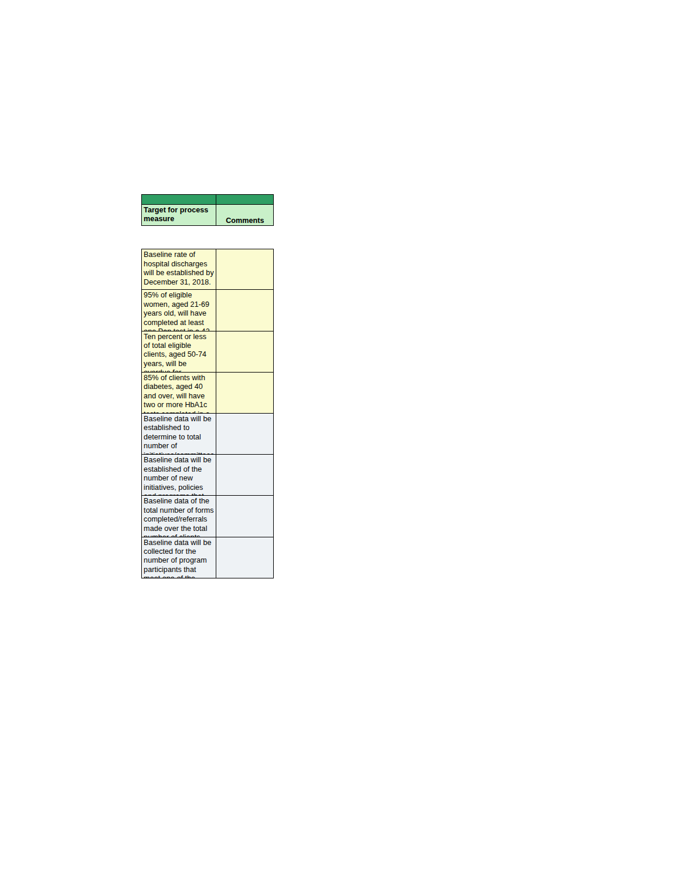| Target for process measure | Comments |
| Baseline rate of hospital discharges will be established by December 31, 2018. | |
| 95% of eligible women, aged 21-69 years old, will have completed at least one Pap test in a 42 month period. | |
| Ten percent or less of total eligible clients, aged 50-74 years, will be overdue for colorectal cancer screening. | |
| 85% of clients with diabetes, aged 40 and over, will have two or more HbA1c tests completed in a 12 month period. | |
| Baseline data will be established to determine to total number of initiatives/committees that the organization participates in. | |
| Baseline data will be established of the number of new initiatives, policies and programs that have been implemented. | |
| Baseline data of the total number of forms completed/referrals made over the total number of clients seen. | |
| Baseline data will be collected for the number of program participants that meet one of the identified criteria. | |